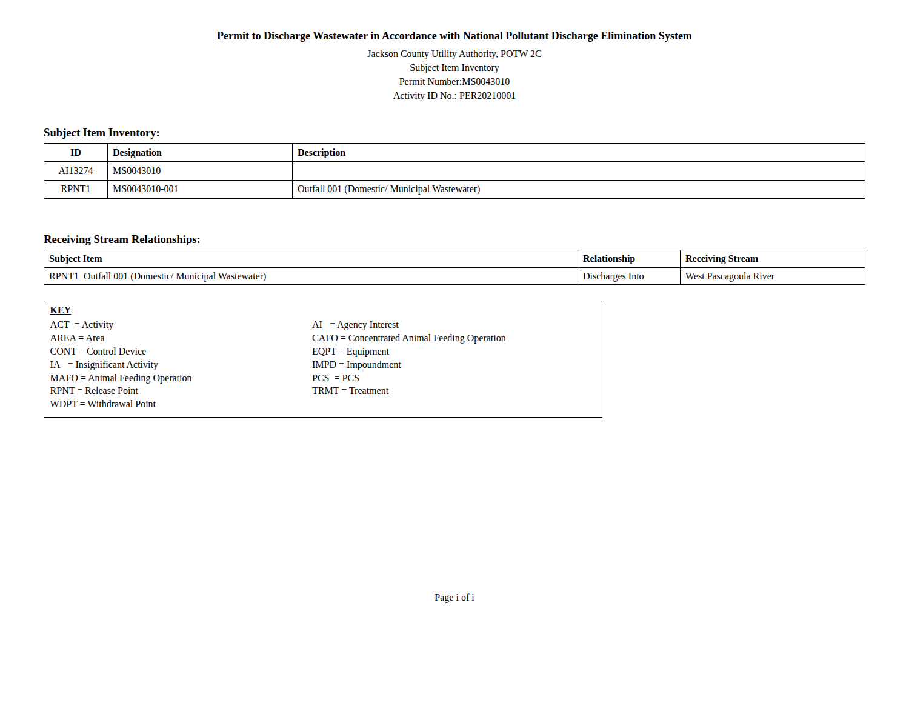Permit to Discharge Wastewater in Accordance with National Pollutant Discharge Elimination System
Jackson County Utility Authority, POTW 2C
Subject Item Inventory
Permit Number:MS0043010
Activity ID No.: PER20210001
Subject Item Inventory:
| ID | Designation | Description |
| --- | --- | --- |
| AI13274 | MS0043010 | |
| RPNT1 | MS0043010-001 | Outfall 001 (Domestic/ Municipal Wastewater) |
Receiving Stream Relationships:
| Subject Item | Relationship | Receiving Stream |
| --- | --- | --- |
| RPNT1 Outfall 001 (Domestic/ Municipal Wastewater) | Discharges Into | West Pascagoula River |
KEY
| ACT = Activity | AI = Agency Interest |
| AREA = Area | CAFO = Concentrated Animal Feeding Operation |
| CONT = Control Device | EQPT = Equipment |
| IA = Insignificant Activity | IMPD = Impoundment |
| MAFO = Animal Feeding Operation | PCS = PCS |
| RPNT = Release Point | TRMT = Treatment |
| WDPT = Withdrawal Point | |
Page i of i